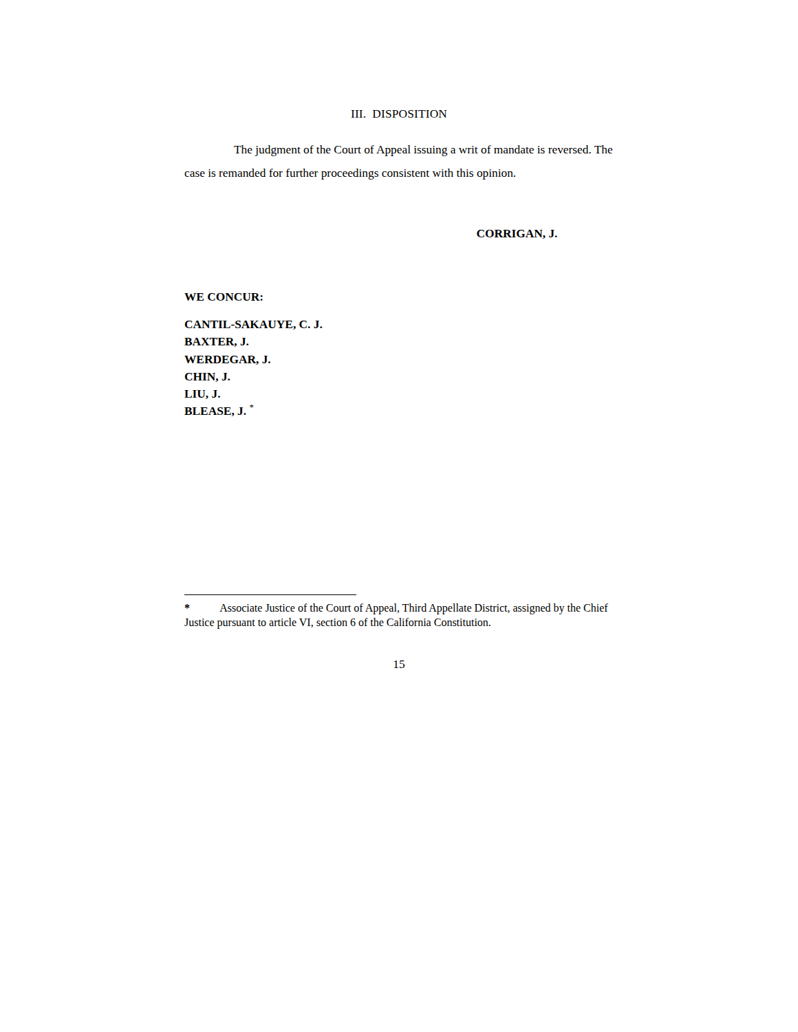III. DISPOSITION
The judgment of the Court of Appeal issuing a writ of mandate is reversed. The case is remanded for further proceedings consistent with this opinion.
CORRIGAN, J.
WE CONCUR:
CANTIL-SAKAUYE, C. J.
BAXTER, J.
WERDEGAR, J.
CHIN, J.
LIU, J.
BLEASE, J. *
*Associate Justice of the Court of Appeal, Third Appellate District, assigned by the Chief Justice pursuant to article VI, section 6 of the California Constitution.
15